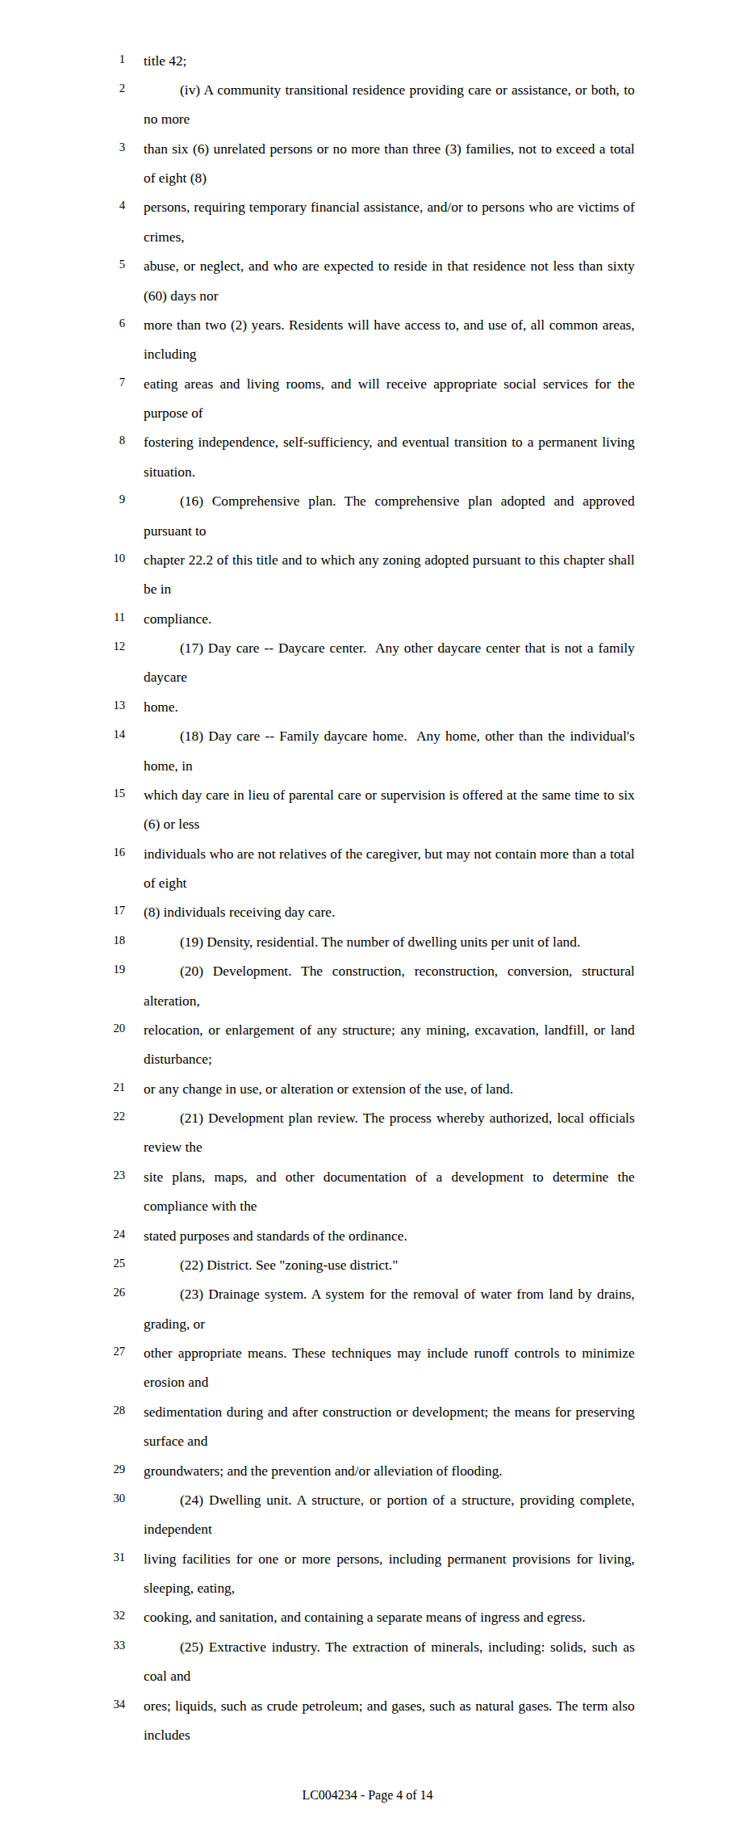title 42;
(iv) A community transitional residence providing care or assistance, or both, to no more
than six (6) unrelated persons or no more than three (3) families, not to exceed a total of eight (8)
persons, requiring temporary financial assistance, and/or to persons who are victims of crimes,
abuse, or neglect, and who are expected to reside in that residence not less than sixty (60) days nor
more than two (2) years. Residents will have access to, and use of, all common areas, including
eating areas and living rooms, and will receive appropriate social services for the purpose of
fostering independence, self-sufficiency, and eventual transition to a permanent living situation.
(16) Comprehensive plan. The comprehensive plan adopted and approved pursuant to
chapter 22.2 of this title and to which any zoning adopted pursuant to this chapter shall be in
compliance.
(17) Day care -- Daycare center. Any other daycare center that is not a family daycare
home.
(18) Day care -- Family daycare home. Any home, other than the individual's home, in
which day care in lieu of parental care or supervision is offered at the same time to six (6) or less
individuals who are not relatives of the caregiver, but may not contain more than a total of eight
(8) individuals receiving day care.
(19) Density, residential. The number of dwelling units per unit of land.
(20) Development. The construction, reconstruction, conversion, structural alteration,
relocation, or enlargement of any structure; any mining, excavation, landfill, or land disturbance;
or any change in use, or alteration or extension of the use, of land.
(21) Development plan review. The process whereby authorized, local officials review the
site plans, maps, and other documentation of a development to determine the compliance with the
stated purposes and standards of the ordinance.
(22) District. See "zoning-use district."
(23) Drainage system. A system for the removal of water from land by drains, grading, or
other appropriate means. These techniques may include runoff controls to minimize erosion and
sedimentation during and after construction or development; the means for preserving surface and
groundwaters; and the prevention and/or alleviation of flooding.
(24) Dwelling unit. A structure, or portion of a structure, providing complete, independent
living facilities for one or more persons, including permanent provisions for living, sleeping, eating,
cooking, and sanitation, and containing a separate means of ingress and egress.
(25) Extractive industry. The extraction of minerals, including: solids, such as coal and
ores; liquids, such as crude petroleum; and gases, such as natural gases. The term also includes
LC004234 - Page 4 of 14